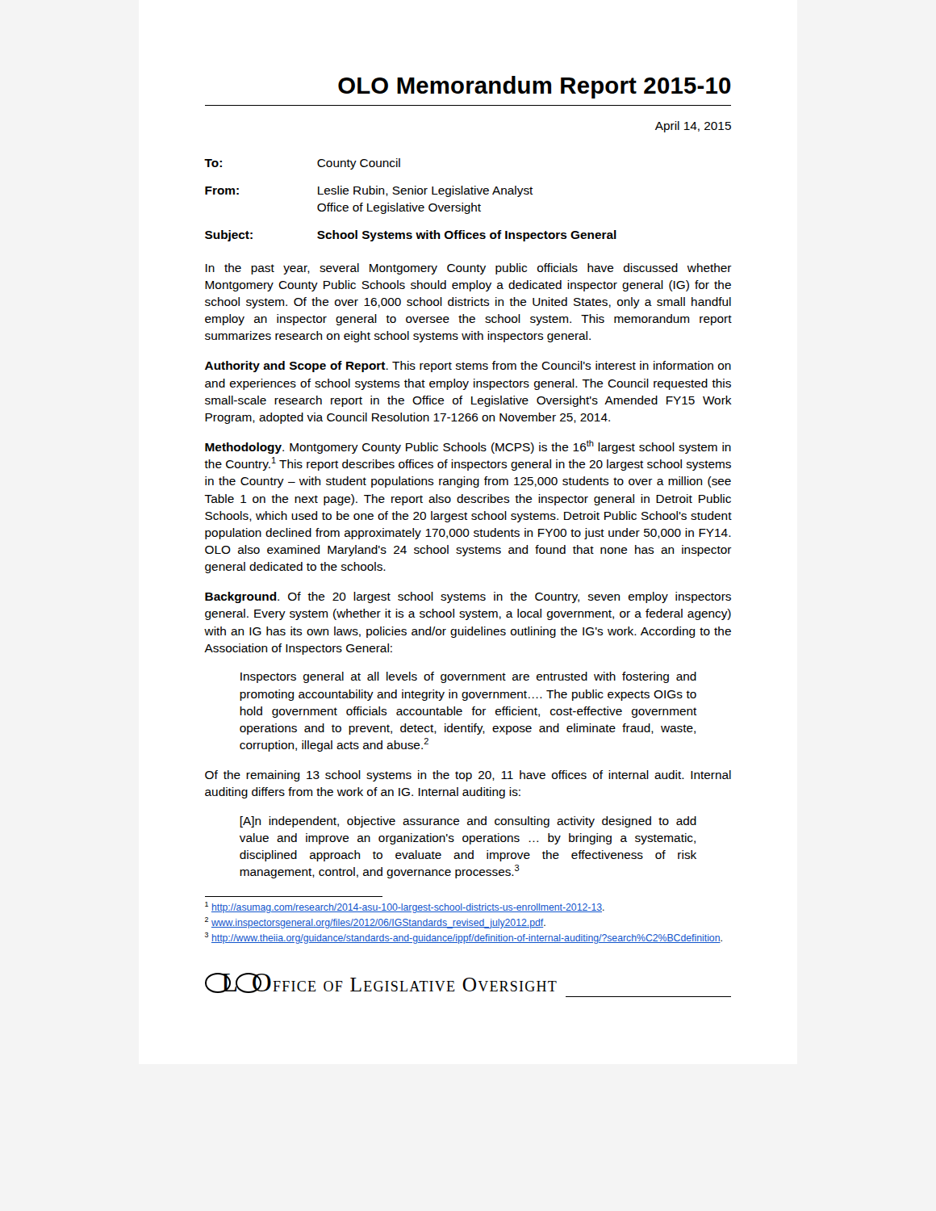OLO Memorandum Report 2015-10
April 14, 2015
| To: | County Council |
| From: | Leslie Rubin, Senior Legislative Analyst Office of Legislative Oversight |
| Subject: | School Systems with Offices of Inspectors General |
In the past year, several Montgomery County public officials have discussed whether Montgomery County Public Schools should employ a dedicated inspector general (IG) for the school system. Of the over 16,000 school districts in the United States, only a small handful employ an inspector general to oversee the school system. This memorandum report summarizes research on eight school systems with inspectors general.
Authority and Scope of Report. This report stems from the Council's interest in information on and experiences of school systems that employ inspectors general. The Council requested this small-scale research report in the Office of Legislative Oversight's Amended FY15 Work Program, adopted via Council Resolution 17-1266 on November 25, 2014.
Methodology. Montgomery County Public Schools (MCPS) is the 16th largest school system in the Country.1 This report describes offices of inspectors general in the 20 largest school systems in the Country – with student populations ranging from 125,000 students to over a million (see Table 1 on the next page). The report also describes the inspector general in Detroit Public Schools, which used to be one of the 20 largest school systems. Detroit Public School's student population declined from approximately 170,000 students in FY00 to just under 50,000 in FY14. OLO also examined Maryland's 24 school systems and found that none has an inspector general dedicated to the schools.
Background. Of the 20 largest school systems in the Country, seven employ inspectors general. Every system (whether it is a school system, a local government, or a federal agency) with an IG has its own laws, policies and/or guidelines outlining the IG's work. According to the Association of Inspectors General:
Inspectors general at all levels of government are entrusted with fostering and promoting accountability and integrity in government…. The public expects OIGs to hold government officials accountable for efficient, cost-effective government operations and to prevent, detect, identify, expose and eliminate fraud, waste, corruption, illegal acts and abuse.2
Of the remaining 13 school systems in the top 20, 11 have offices of internal audit. Internal auditing differs from the work of an IG. Internal auditing is:
[A]n independent, objective assurance and consulting activity designed to add value and improve an organization's operations … by bringing a systematic, disciplined approach to evaluate and improve the effectiveness of risk management, control, and governance processes.3
1 http://asumag.com/research/2014-asu-100-largest-school-districts-us-enrollment-2012-13.
2 www.inspectorsgeneral.org/files/2012/06/IGStandards_revised_july2012.pdf.
3 http://www.theiia.org/guidance/standards-and-guidance/ippf/definition-of-internal-auditing/?search%C2%BCdefinition.
L Office of Legislative Oversight